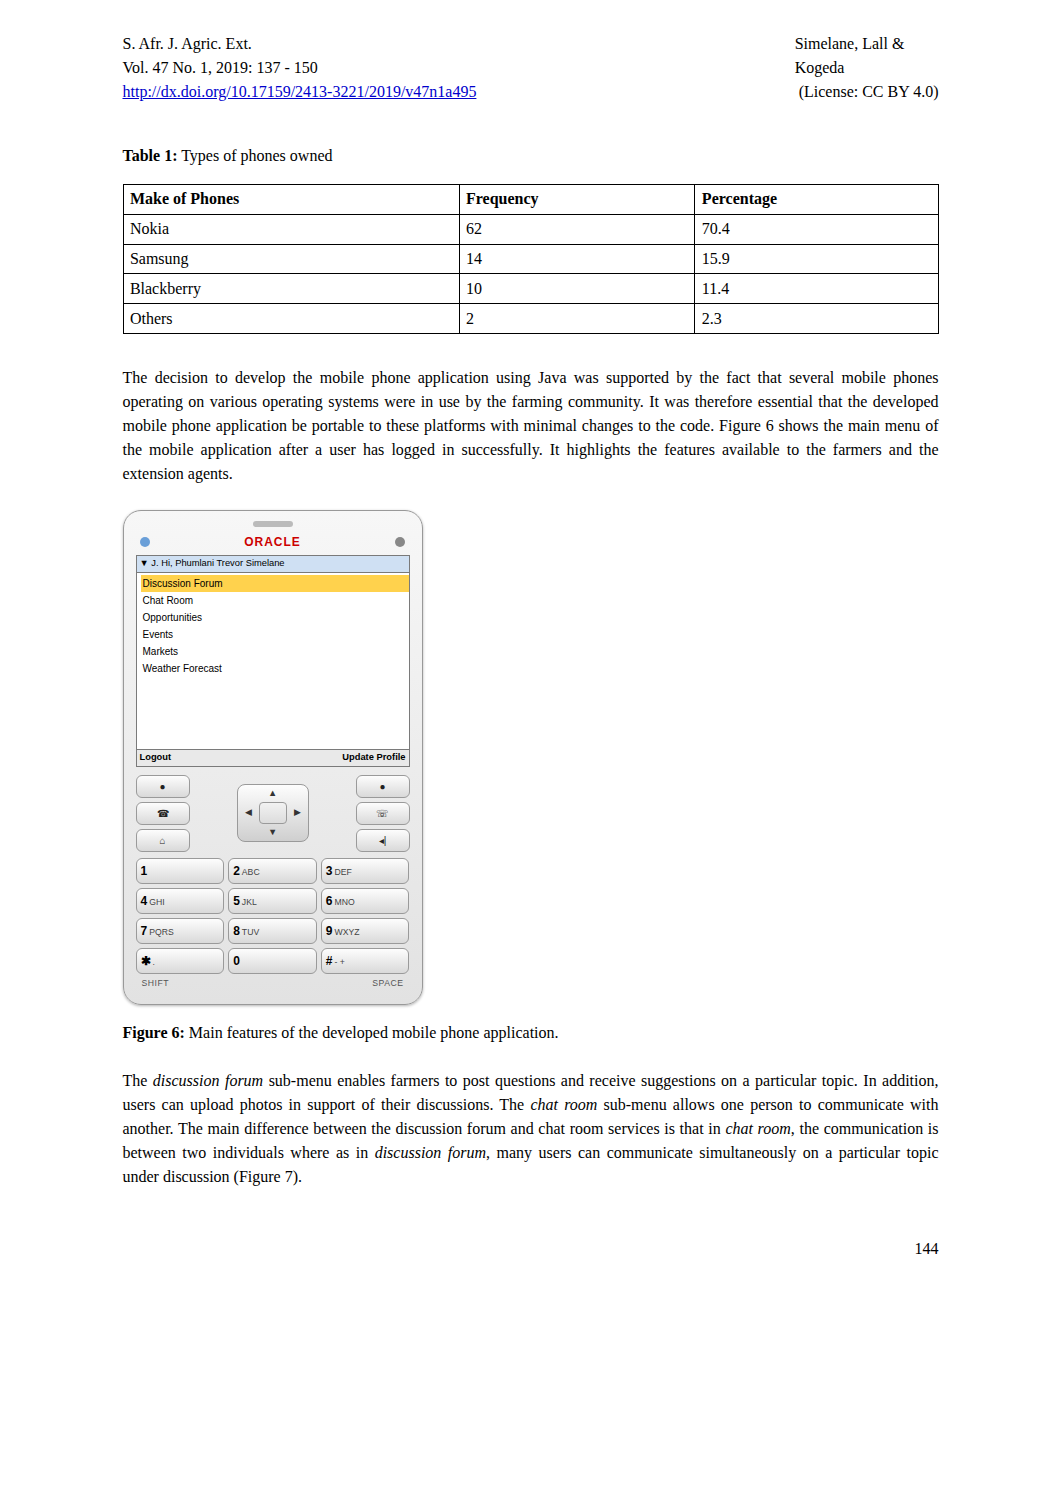S. Afr. J. Agric. Ext.
Vol. 47 No. 1, 2019: 137 - 150
http://dx.doi.org/10.17159/2413-3221/2019/v47n1a495
Simelane, Lall &
Kogeda
(License: CC BY 4.0)
Table 1: Types of phones owned
| Make of Phones | Frequency | Percentage |
| --- | --- | --- |
| Nokia | 62 | 70.4 |
| Samsung | 14 | 15.9 |
| Blackberry | 10 | 11.4 |
| Others | 2 | 2.3 |
The decision to develop the mobile phone application using Java was supported by the fact that several mobile phones operating on various operating systems were in use by the farming community. It was therefore essential that the developed mobile phone application be portable to these platforms with minimal changes to the code. Figure 6 shows the main menu of the mobile application after a user has logged in successfully. It highlights the features available to the farmers and the extension agents.
ORACLE
▼ J. Hi, Phumlani Trevor Simelane
Discussion Forum
Chat Room
Opportunities
Events
Markets
Weather Forecast
Logout Update Profile
●
☎
⌂
▲ ◀ ▶ ▼
●
☏
◂|
1
2 ABC
3 DEF
4 GHI
5 JKL
6 MNO
7 PQRS
8 TUV
9 WXYZ
✱.
0
#- +
SHIFT SPACE
Figure 6: Main features of the developed mobile phone application.
The discussion forum sub-menu enables farmers to post questions and receive suggestions on a particular topic. In addition, users can upload photos in support of their discussions. The chat room sub-menu allows one person to communicate with another. The main difference between the discussion forum and chat room services is that in chat room, the communication is between two individuals where as in discussion forum, many users can communicate simultaneously on a particular topic under discussion (Figure 7).
144